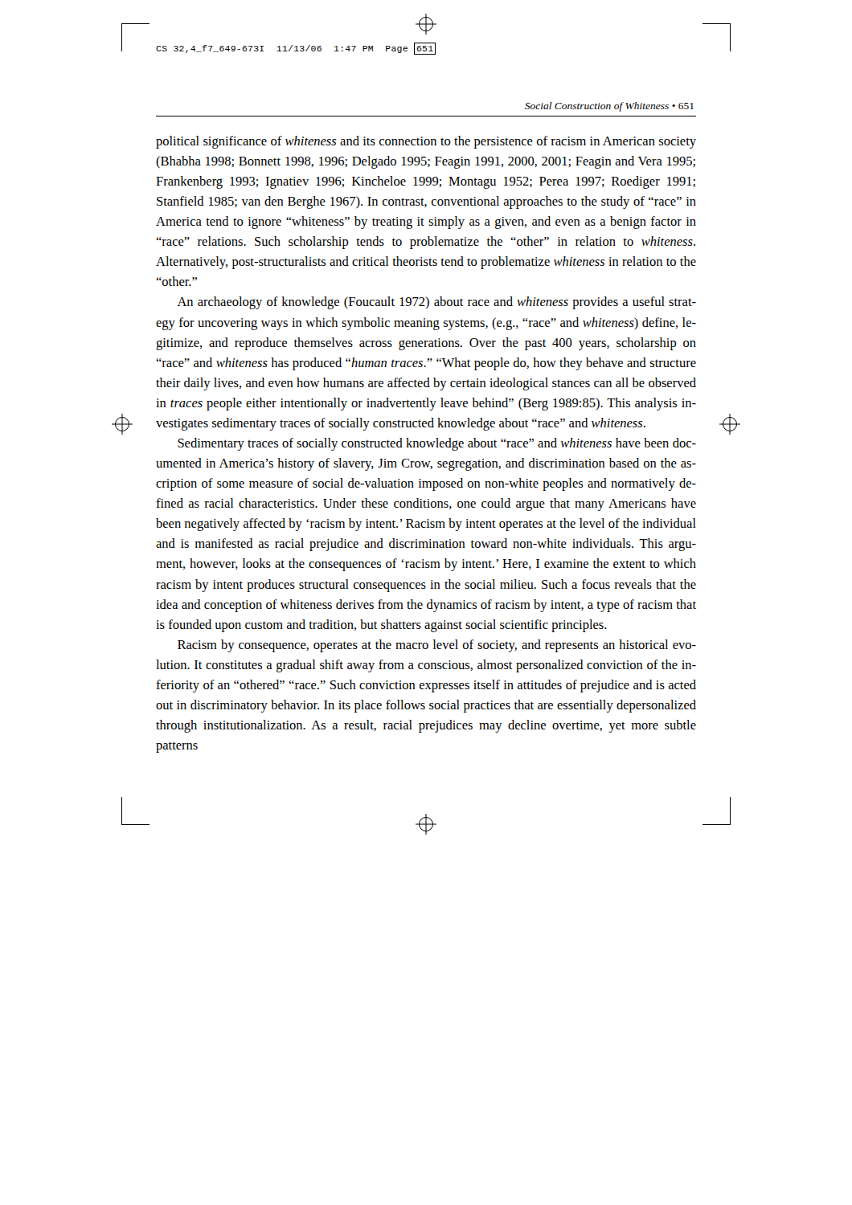CS 32,4_f7_649-673I 11/13/06 1:47 PM Page 651
Social Construction of Whiteness • 651
political significance of whiteness and its connection to the persistence of racism in American society (Bhabha 1998; Bonnett 1998, 1996; Delgado 1995; Feagin 1991, 2000, 2001; Feagin and Vera 1995; Frankenberg 1993; Ignatiev 1996; Kincheloe 1999; Montagu 1952; Perea 1997; Roediger 1991; Stanfield 1985; van den Berghe 1967). In contrast, conventional approaches to the study of “race” in America tend to ignore “whiteness” by treating it simply as a given, and even as a benign factor in “race” relations. Such scholarship tends to problematize the “other” in relation to whiteness. Alternatively, post-structuralists and critical theorists tend to problematize whiteness in relation to the “other.”
An archaeology of knowledge (Foucault 1972) about race and whiteness provides a useful strategy for uncovering ways in which symbolic meaning systems, (e.g., “race” and whiteness) define, legitimize, and reproduce themselves across generations. Over the past 400 years, scholarship on “race” and whiteness has produced “human traces.” “What people do, how they behave and structure their daily lives, and even how humans are affected by certain ideological stances can all be observed in traces people either intentionally or inadvertently leave behind” (Berg 1989:85). This analysis investigates sedimentary traces of socially constructed knowledge about “race” and whiteness.
Sedimentary traces of socially constructed knowledge about “race” and whiteness have been documented in America’s history of slavery, Jim Crow, segregation, and discrimination based on the ascription of some measure of social de-valuation imposed on non-white peoples and normatively defined as racial characteristics. Under these conditions, one could argue that many Americans have been negatively affected by ‘racism by intent.’ Racism by intent operates at the level of the individual and is manifested as racial prejudice and discrimination toward non-white individuals. This argument, however, looks at the consequences of ‘racism by intent.’ Here, I examine the extent to which racism by intent produces structural consequences in the social milieu. Such a focus reveals that the idea and conception of whiteness derives from the dynamics of racism by intent, a type of racism that is founded upon custom and tradition, but shatters against social scientific principles.
Racism by consequence, operates at the macro level of society, and represents an historical evolution. It constitutes a gradual shift away from a conscious, almost personalized conviction of the inferiority of an “othered” “race.” Such conviction expresses itself in attitudes of prejudice and is acted out in discriminatory behavior. In its place follows social practices that are essentially depersonalized through institutionalization. As a result, racial prejudices may decline overtime, yet more subtle patterns